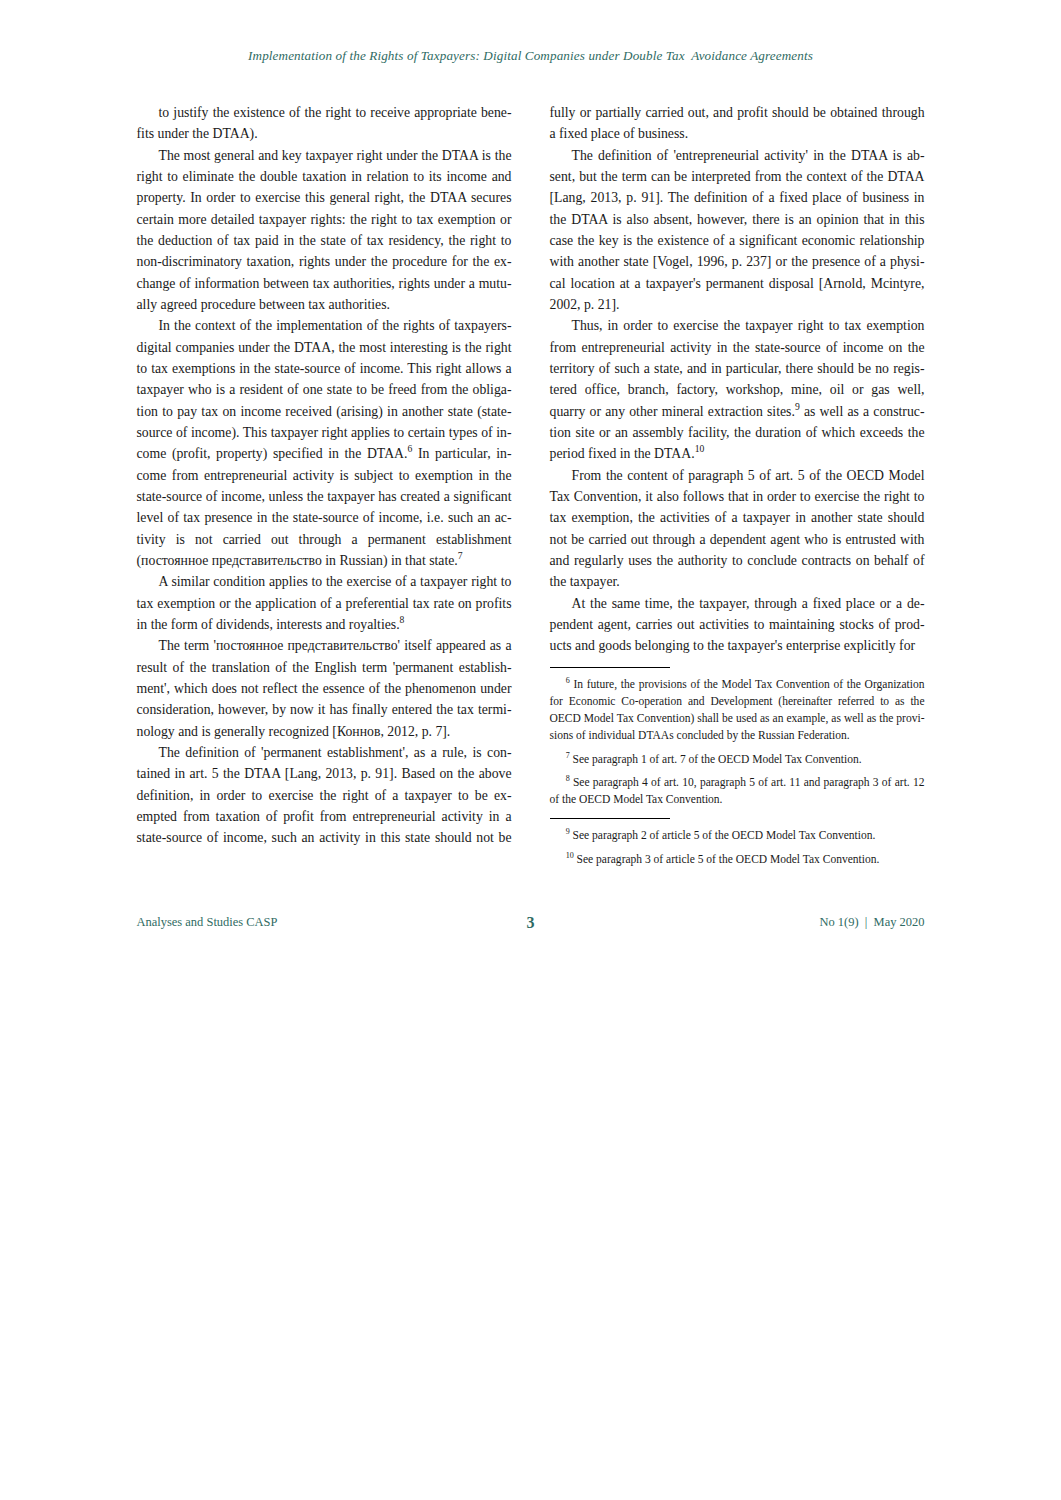Implementation of the Rights of Taxpayers: Digital Companies under Double Tax Avoidance Agreements
to justify the existence of the right to receive appropriate benefits under the DTAA).
The most general and key taxpayer right under the DTAA is the right to eliminate the double taxation in relation to its income and property. In order to exercise this general right, the DTAA secures certain more detailed taxpayer rights: the right to tax exemption or the deduction of tax paid in the state of tax residency, the right to non-discriminatory taxation, rights under the procedure for the exchange of information between tax authorities, rights under a mutually agreed procedure between tax authorities.
In the context of the implementation of the rights of taxpayers-digital companies under the DTAA, the most interesting is the right to tax exemptions in the state-source of income. This right allows a taxpayer who is a resident of one state to be freed from the obligation to pay tax on income received (arising) in another state (state-source of income). This taxpayer right applies to certain types of income (profit, property) specified in the DTAA.6 In particular, income from entrepreneurial activity is subject to exemption in the state-source of income, unless the taxpayer has created a significant level of tax presence in the state-source of income, i.e. such an activity is not carried out through a permanent establishment (постоянное представительство in Russian) in that state.7
A similar condition applies to the exercise of a taxpayer right to tax exemption or the application of a preferential tax rate on profits in the form of dividends, interests and royalties.8
The term 'постоянное представительство' itself appeared as a result of the translation of the English term 'permanent establishment', which does not reflect the essence of the phenomenon under consideration, however, by now it has finally entered the tax terminology and is generally recognized [Коннов, 2012, p. 7].
The definition of 'permanent establishment', as a rule, is contained in art. 5 the DTAA [Lang, 2013, p. 91]. Based on the above definition, in order to exercise the right of a taxpayer to be exempted from taxation of profit from entrepreneurial activity in a state-source of income, such an activity in this state should not be fully or partially carried out, and profit should be obtained through a fixed place of business.
The definition of 'entrepreneurial activity' in the DTAA is absent, but the term can be interpreted from the context of the DTAA [Lang, 2013, p. 91]. The definition of a fixed place of business in the DTAA is also absent, however, there is an opinion that in this case the key is the existence of a significant economic relationship with another state [Vogel, 1996, p. 237] or the presence of a physical location at a taxpayer's permanent disposal [Arnold, Mcintyre, 2002, p. 21].
Thus, in order to exercise the taxpayer right to tax exemption from entrepreneurial activity in the state-source of income on the territory of such a state, and in particular, there should be no registered office, branch, factory, workshop, mine, oil or gas well, quarry or any other mineral extraction sites.9 as well as a construction site or an assembly facility, the duration of which exceeds the period fixed in the DTAA.10
From the content of paragraph 5 of art. 5 of the OECD Model Tax Convention, it also follows that in order to exercise the right to tax exemption, the activities of a taxpayer in another state should not be carried out through a dependent agent who is entrusted with and regularly uses the authority to conclude contracts on behalf of the taxpayer.
At the same time, the taxpayer, through a fixed place or a dependent agent, carries out activities to maintaining stocks of products and goods belonging to the taxpayer's enterprise explicitly for
6 In future, the provisions of the Model Tax Convention of the Organization for Economic Co-operation and Development (hereinafter referred to as the OECD Model Tax Convention) shall be used as an example, as well as the provisions of individual DTAAs concluded by the Russian Federation.
7 See paragraph 1 of art. 7 of the OECD Model Tax Convention.
8 See paragraph 4 of art. 10, paragraph 5 of art. 11 and paragraph 3 of art. 12 of the OECD Model Tax Convention.
9 See paragraph 2 of article 5 of the OECD Model Tax Convention.
10 See paragraph 3 of article 5 of the OECD Model Tax Convention.
Analyses and Studies CASP
3
No 1(9) | May 2020